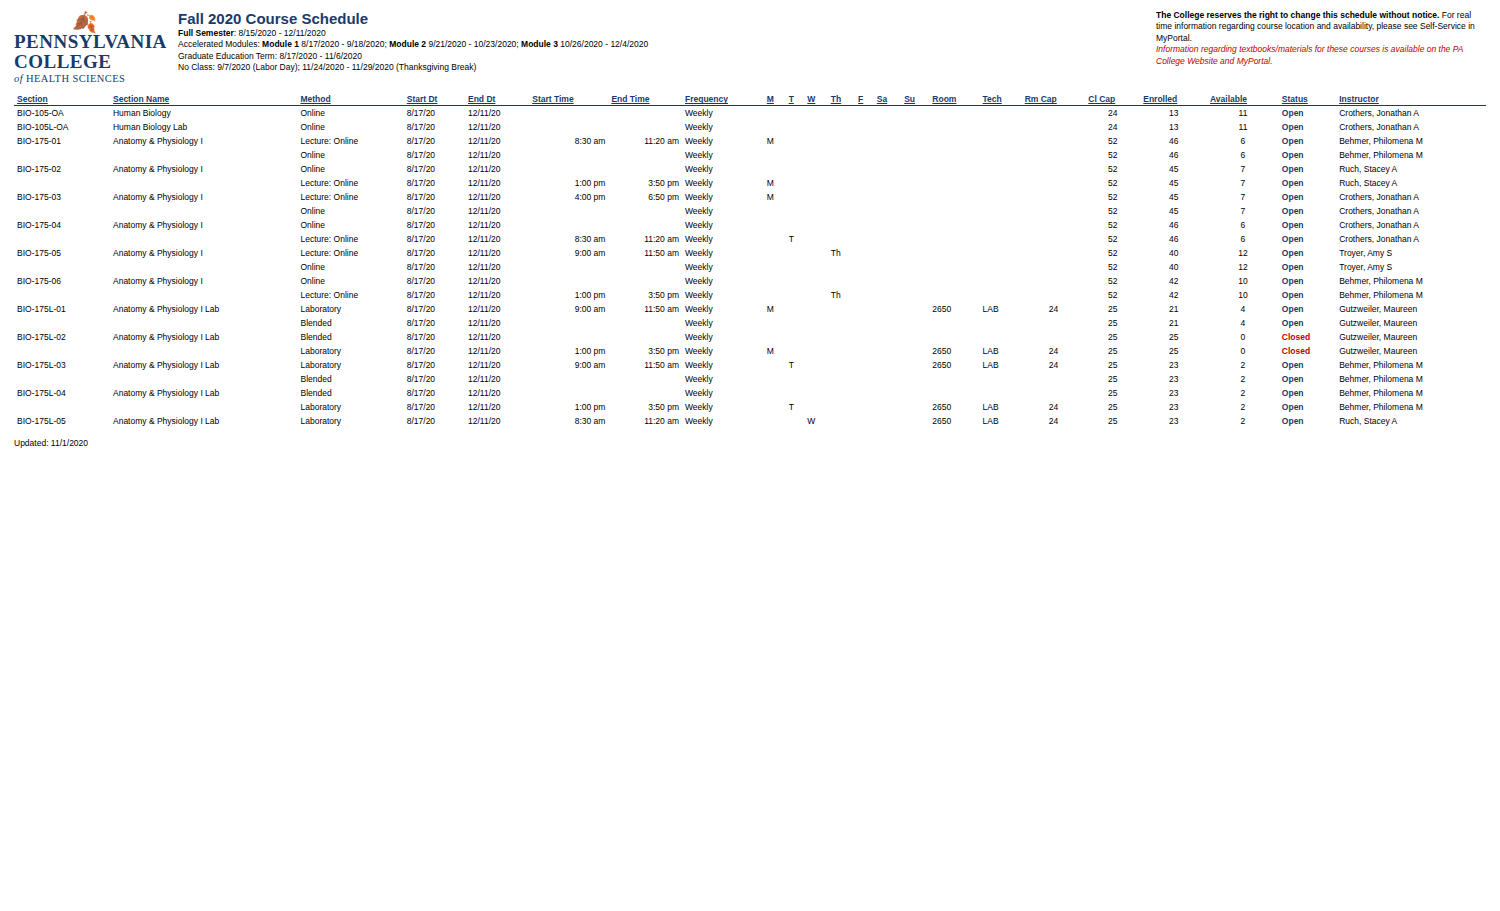🍂
PENNSYLVANIA
COLLEGE
of HEALTH SCIENCES
Fall 2020 Course Schedule
Full Semester: 8/15/2020 - 12/11/2020
Accelerated Modules: Module 1 8/17/2020 - 9/18/2020; Module 2 9/21/2020 - 10/23/2020; Module 3 10/26/2020 - 12/4/2020
Graduate Education Term: 8/17/2020 - 11/6/2020
No Class: 9/7/2020 (Labor Day); 11/24/2020 - 11/29/2020 (Thanksgiving Break)
The College reserves the right to change this schedule without notice. For real time information regarding course location and availability, please see Self-Service in MyPortal.
Information regarding textbooks/materials for these courses is available on the PA College Website and MyPortal.
| Section | Section Name | Method | Start Dt | End Dt | Start Time | End Time | Frequency | M | T | W | Th | F | Sa | Su | Room | Tech | Rm Cap | Cl Cap | Enrolled | Available | Status | Instructor |
| --- | --- | --- | --- | --- | --- | --- | --- | --- | --- | --- | --- | --- | --- | --- | --- | --- | --- | --- | --- | --- | --- | --- |
| BIO-105-OA | Human Biology | Online | 8/17/20 | 12/11/20 | | | Weekly | | | | | | | | | | | 24 | 13 | 11 | Open | Crothers, Jonathan A |
| BIO-105L-OA | Human Biology Lab | Online | 8/17/20 | 12/11/20 | | | Weekly | | | | | | | | | | | 24 | 13 | 11 | Open | Crothers, Jonathan A |
| BIO-175-01 | Anatomy & Physiology I | Lecture: Online | 8/17/20 | 12/11/20 | 8:30 am | 11:20 am | Weekly | M | | | | | | | | | | 52 | 46 | 6 | Open | Behmer, Philomena M |
| | | Online | 8/17/20 | 12/11/20 | | | Weekly | | | | | | | | | | | 52 | 46 | 6 | Open | Behmer, Philomena M |
| BIO-175-02 | Anatomy & Physiology I | Online | 8/17/20 | 12/11/20 | | | Weekly | | | | | | | | | | | 52 | 45 | 7 | Open | Ruch, Stacey A |
| | | Lecture: Online | 8/17/20 | 12/11/20 | 1:00 pm | 3:50 pm | Weekly | M | | | | | | | | | | 52 | 45 | 7 | Open | Ruch, Stacey A |
| BIO-175-03 | Anatomy & Physiology I | Lecture: Online | 8/17/20 | 12/11/20 | 4:00 pm | 6:50 pm | Weekly | M | | | | | | | | | | 52 | 45 | 7 | Open | Crothers, Jonathan A |
| | | Online | 8/17/20 | 12/11/20 | | | Weekly | | | | | | | | | | | 52 | 45 | 7 | Open | Crothers, Jonathan A |
| BIO-175-04 | Anatomy & Physiology I | Online | 8/17/20 | 12/11/20 | | | Weekly | | | | | | | | | | | 52 | 46 | 6 | Open | Crothers, Jonathan A |
| | | Lecture: Online | 8/17/20 | 12/11/20 | 8:30 am | 11:20 am | Weekly | | T | | | | | | | | | 52 | 46 | 6 | Open | Crothers, Jonathan A |
| BIO-175-05 | Anatomy & Physiology I | Lecture: Online | 8/17/20 | 12/11/20 | 9:00 am | 11:50 am | Weekly | | | | Th | | | | | | | 52 | 40 | 12 | Open | Troyer, Amy S |
| | | Online | 8/17/20 | 12/11/20 | | | Weekly | | | | | | | | | | | 52 | 40 | 12 | Open | Troyer, Amy S |
| BIO-175-06 | Anatomy & Physiology I | Online | 8/17/20 | 12/11/20 | | | Weekly | | | | | | | | | | | 52 | 42 | 10 | Open | Behmer, Philomena M |
| | | Lecture: Online | 8/17/20 | 12/11/20 | 1:00 pm | 3:50 pm | Weekly | | | | Th | | | | | | | 52 | 42 | 10 | Open | Behmer, Philomena M |
| BIO-175L-01 | Anatomy & Physiology I Lab | Laboratory | 8/17/20 | 12/11/20 | 9:00 am | 11:50 am | Weekly | M | | | | | | | 2650 | LAB | 24 | 25 | 21 | 4 | Open | Gutzweiler, Maureen |
| | | Blended | 8/17/20 | 12/11/20 | | | Weekly | | | | | | | | | | | 25 | 21 | 4 | Open | Gutzweiler, Maureen |
| BIO-175L-02 | Anatomy & Physiology I Lab | Blended | 8/17/20 | 12/11/20 | | | Weekly | | | | | | | | | | | 25 | 25 | 0 | Closed | Gutzweiler, Maureen |
| | | Laboratory | 8/17/20 | 12/11/20 | 1:00 pm | 3:50 pm | Weekly | M | | | | | | | 2650 | LAB | 24 | 25 | 25 | 0 | Closed | Gutzweiler, Maureen |
| BIO-175L-03 | Anatomy & Physiology I Lab | Laboratory | 8/17/20 | 12/11/20 | 9:00 am | 11:50 am | Weekly | | T | | | | | | 2650 | LAB | 24 | 25 | 23 | 2 | Open | Behmer, Philomena M |
| | | Blended | 8/17/20 | 12/11/20 | | | Weekly | | | | | | | | | | | 25 | 23 | 2 | Open | Behmer, Philomena M |
| BIO-175L-04 | Anatomy & Physiology I Lab | Blended | 8/17/20 | 12/11/20 | | | Weekly | | | | | | | | | | | 25 | 23 | 2 | Open | Behmer, Philomena M |
| | | Laboratory | 8/17/20 | 12/11/20 | 1:00 pm | 3:50 pm | Weekly | | T | | | | | | 2650 | LAB | 24 | 25 | 23 | 2 | Open | Behmer, Philomena M |
| BIO-175L-05 | Anatomy & Physiology I Lab | Laboratory | 8/17/20 | 12/11/20 | 8:30 am | 11:20 am | Weekly | | | W | | | | | 2650 | LAB | 24 | 25 | 23 | 2 | Open | Ruch, Stacey A |
Updated: 11/1/2020